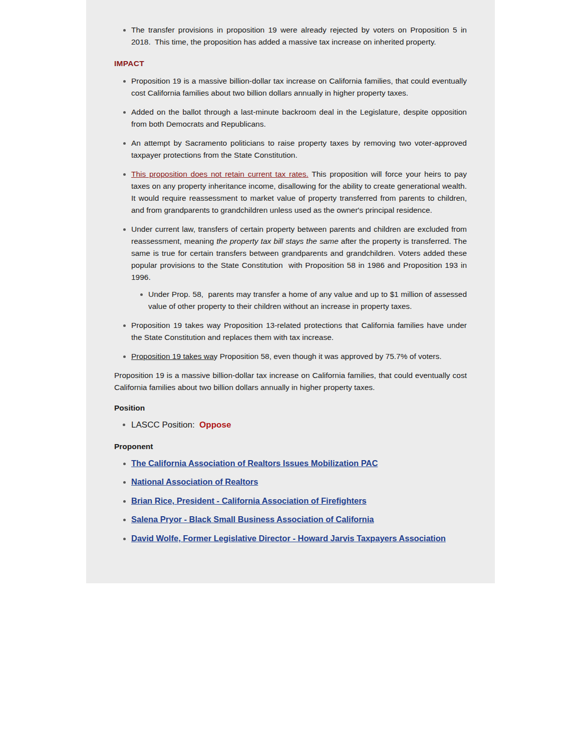The transfer provisions in proposition 19 were already rejected by voters on Proposition 5 in 2018. This time, the proposition has added a massive tax increase on inherited property.
IMPACT
Proposition 19 is a massive billion-dollar tax increase on California families, that could eventually cost California families about two billion dollars annually in higher property taxes.
Added on the ballot through a last-minute backroom deal in the Legislature, despite opposition from both Democrats and Republicans.
An attempt by Sacramento politicians to raise property taxes by removing two voter-approved taxpayer protections from the State Constitution.
This proposition does not retain current tax rates. This proposition will force your heirs to pay taxes on any property inheritance income, disallowing for the ability to create generational wealth. It would require reassessment to market value of property transferred from parents to children, and from grandparents to grandchildren unless used as the owner's principal residence.
Under current law, transfers of certain property between parents and children are excluded from reassessment, meaning the property tax bill stays the same after the property is transferred. The same is true for certain transfers between grandparents and grandchildren. Voters added these popular provisions to the State Constitution with Proposition 58 in 1986 and Proposition 193 in 1996.
Under Prop. 58, parents may transfer a home of any value and up to $1 million of assessed value of other property to their children without an increase in property taxes.
Proposition 19 takes way Proposition 13-related protections that California families have under the State Constitution and replaces them with tax increase.
Proposition 19 takes way Proposition 58, even though it was approved by 75.7% of voters.
Proposition 19 is a massive billion-dollar tax increase on California families, that could eventually cost California families about two billion dollars annually in higher property taxes.
Position
LASCC Position: Oppose
Proponent
The California Association of Realtors Issues Mobilization PAC
National Association of Realtors
Brian Rice, President - California Association of Firefighters
Salena Pryor - Black Small Business Association of California
David Wolfe, Former Legislative Director - Howard Jarvis Taxpayers Association